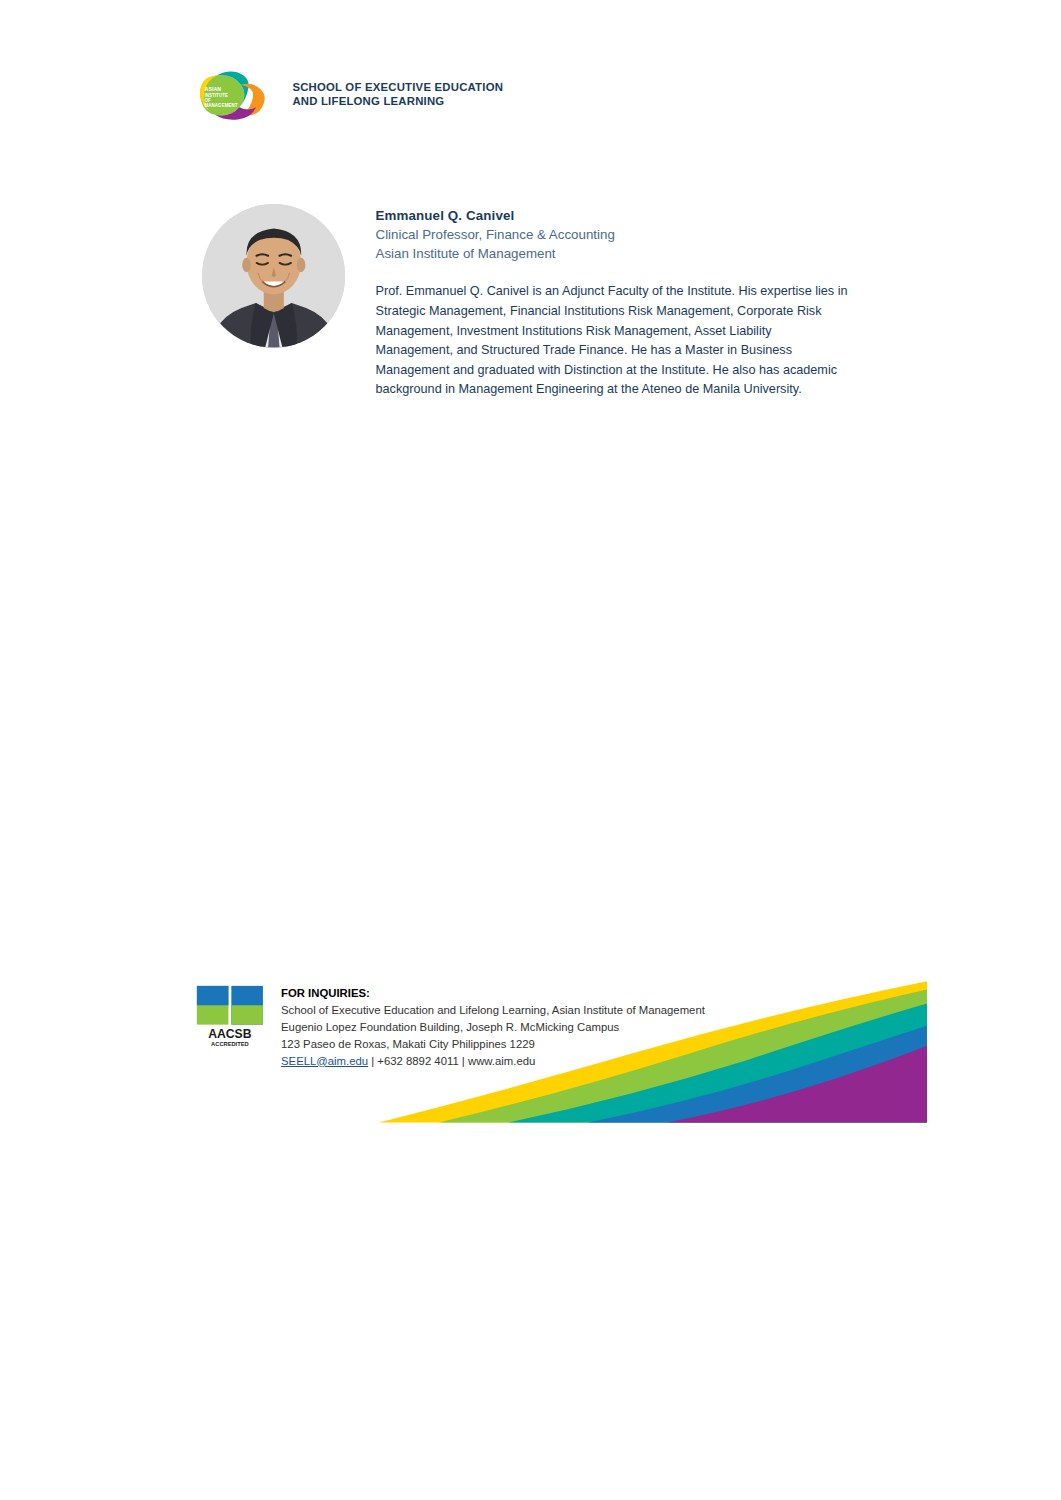ASIAN INSTITUTE OF MANAGEMENT
SCHOOL OF EXECUTIVE EDUCATION
AND LIFELONG LEARNING
Emmanuel Q. Canivel
Clinical Professor, Finance & Accounting
Asian Institute of Management
Prof. Emmanuel Q. Canivel is an Adjunct Faculty of the Institute. His expertise lies in Strategic Management, Financial Institutions Risk Management, Corporate Risk Management, Investment Institutions Risk Management, Asset Liability Management, and Structured Trade Finance. He has a Master in Business Management and graduated with Distinction at the Institute. He also has academic background in Management Engineering at the Ateneo de Manila University.
AACSB ACCREDITED
FOR INQUIRIES:
School of Executive Education and Lifelong Learning, Asian Institute of Management
Eugenio Lopez Foundation Building, Joseph R. McMicking Campus
123 Paseo de Roxas, Makati City Philippines 1229
SEELL@aim.edu | +632 8892 4011 | www.aim.edu